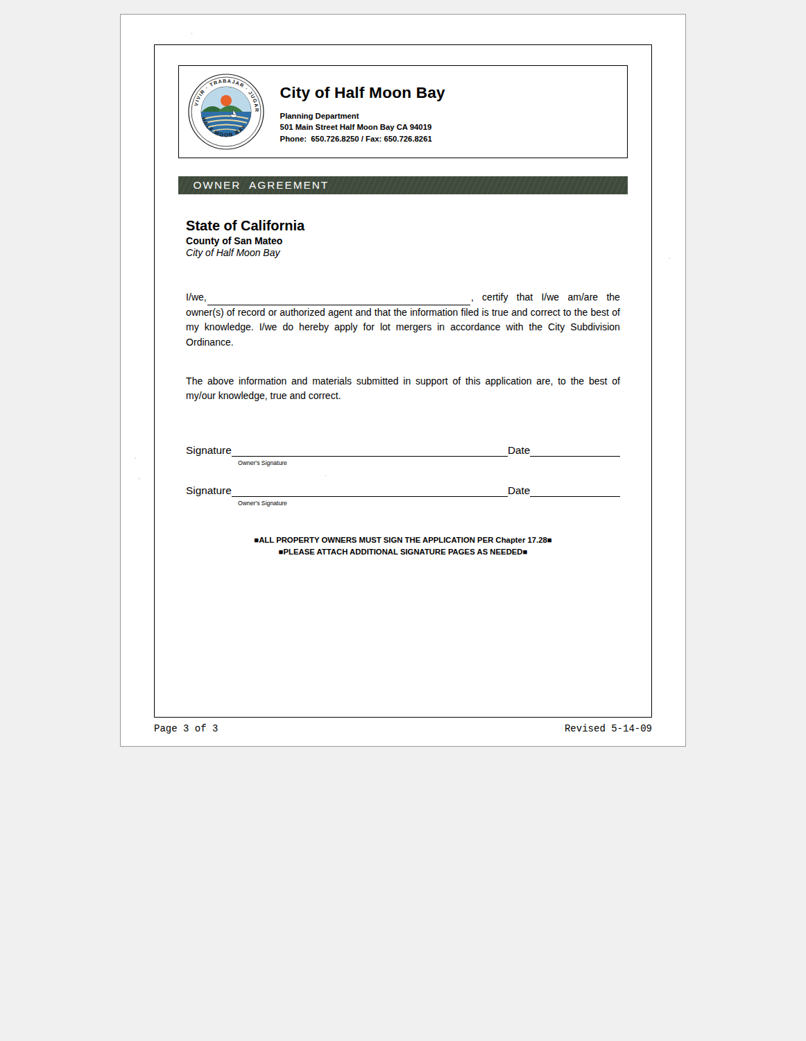.
.
.
,
VIVIR · TRABAJAR · JUGAR HALF MOON BAY
City of Half Moon Bay
Planning Department
501 Main Street Half Moon Bay CA 94019
Phone: 650.726.8250 / Fax: 650.726.8261
OWNER AGREEMENT
State of California
County of San Mateo
City of Half Moon Bay
I/we, , certify that I/we am/are the owner(s) of record or authorized agent and that the information filed is true and correct to the best of my knowledge. I/we do hereby apply for lot mergers in accordance with the City Subdivision Ordinance.
The above information and materials submitted in support of this application are, to the best of my/our knowledge, true and correct.
Signature Date
Owner's Signature
Signature Date
Owner's Signature
■ALL PROPERTY OWNERS MUST SIGN THE APPLICATION PER Chapter 17.28■
■PLEASE ATTACH ADDITIONAL SIGNATURE PAGES AS NEEDED■
.
Page 3 of 3 Revised 5-14-09